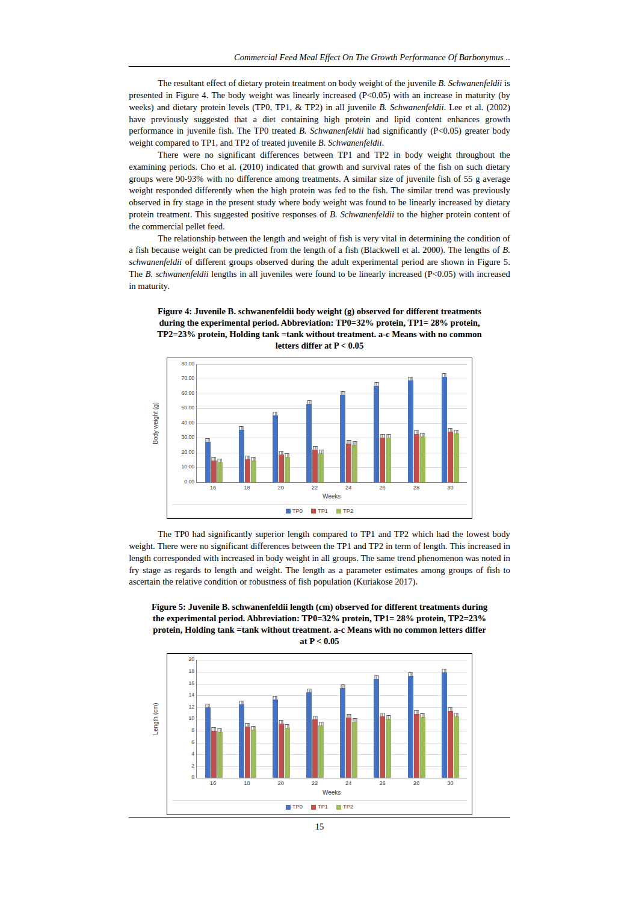Commercial Feed Meal Effect On The Growth Performance Of Barbonymus ..
The resultant effect of dietary protein treatment on body weight of the juvenile B. Schwanenfeldii is presented in Figure 4. The body weight was linearly increased (P<0.05) with an increase in maturity (by weeks) and dietary protein levels (TP0, TP1, & TP2) in all juvenile B. Schwanenfeldii. Lee et al. (2002) have previously suggested that a diet containing high protein and lipid content enhances growth performance in juvenile fish. The TP0 treated B. Schwanenfeldii had significantly (P<0.05) greater body weight compared to TP1, and TP2 of treated juvenile B. Schwanenfeldii.
There were no significant differences between TP1 and TP2 in body weight throughout the examining periods. Cho et al. (2010) indicated that growth and survival rates of the fish on such dietary groups were 90-93% with no difference among treatments. A similar size of juvenile fish of 55 g average weight responded differently when the high protein was fed to the fish. The similar trend was previously observed in fry stage in the present study where body weight was found to be linearly increased by dietary protein treatment. This suggested positive responses of B. Schwanenfeldii to the higher protein content of the commercial pellet feed.
The relationship between the length and weight of fish is very vital in determining the condition of a fish because weight can be predicted from the length of a fish (Blackwell et al. 2000). The lengths of B. schwanenfeldii of different groups observed during the adult experimental period are shown in Figure 5. The B. schwanenfeldii lengths in all juveniles were found to be linearly increased (P<0.05) with increased in maturity.
Figure 4: Juvenile B. schwanenfeldii body weight (g) observed for different treatments during the experimental period. Abbreviation: TP0=32% protein, TP1= 28% protein, TP2=23% protein, Holding tank =tank without treatment. a-c Means with no common letters differ at P < 0.05
Body weight (g)
80.00
70.00
60.00
50.00
40.00
30.00
20.00
10.00
0.00
1618202224262830
Weeks
TP0
TP1
TP2
The TP0 had significantly superior length compared to TP1 and TP2 which had the lowest body weight. There were no significant differences between the TP1 and TP2 in term of length. This increased in length corresponded with increased in body weight in all groups. The same trend phenomenon was noted in fry stage as regards to length and weight. The length as a parameter estimates among groups of fish to ascertain the relative condition or robustness of fish population (Kuriakose 2017).
Figure 5: Juvenile B. schwanenfeldii length (cm) observed for different treatments during the experimental period. Abbreviation: TP0=32% protein, TP1= 28% protein, TP2=23% protein, Holding tank =tank without treatment. a-c Means with no common letters differ at P < 0.05
Length (cm)
20
18
16
14
12
10
8
6
4
2
0
1618202224262830
Weeks
TP0
TP1
TP2
15